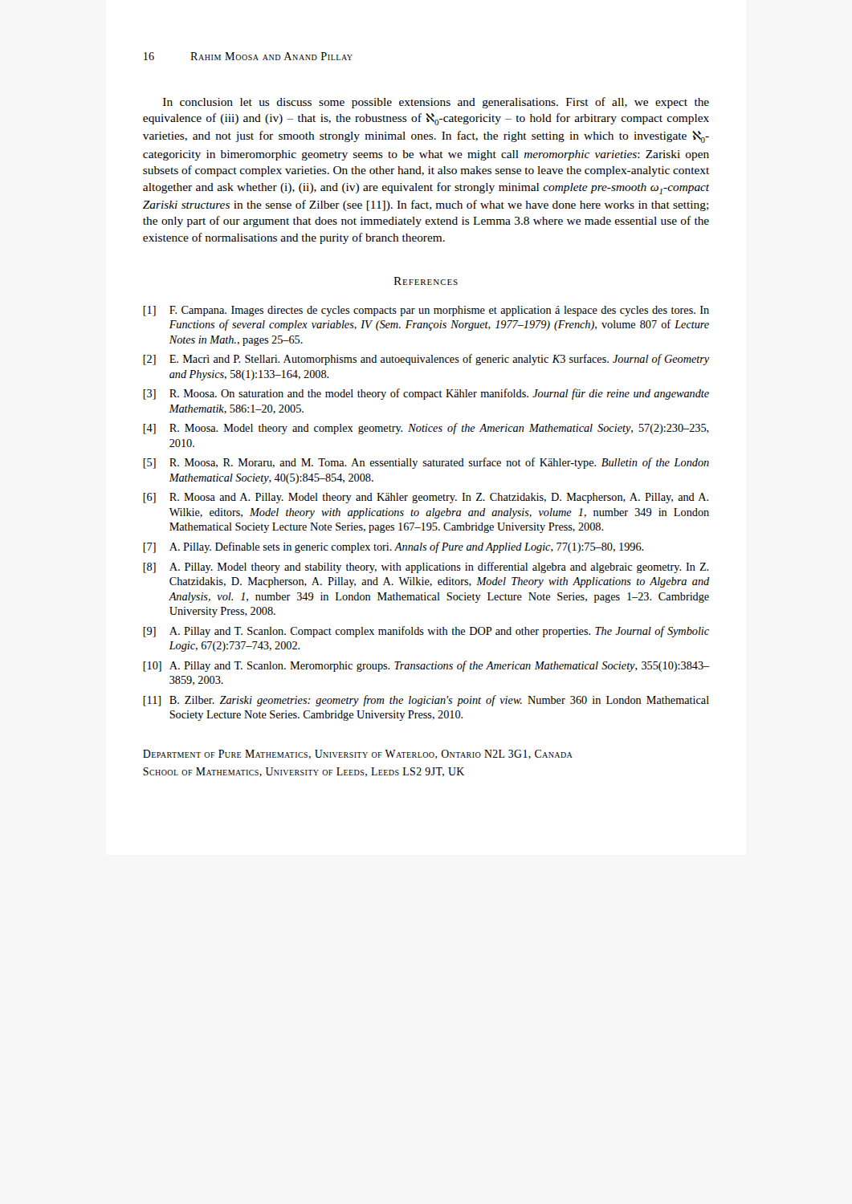16 Rahim Moosa and Anand Pillay
In conclusion let us discuss some possible extensions and generalisations. First of all, we expect the equivalence of (iii) and (iv) – that is, the robustness of ℵ0-categoricity – to hold for arbitrary compact complex varieties, and not just for smooth strongly minimal ones. In fact, the right setting in which to investigate ℵ0-categoricity in bimeromorphic geometry seems to be what we might call meromorphic varieties: Zariski open subsets of compact complex varieties. On the other hand, it also makes sense to leave the complex-analytic context altogether and ask whether (i), (ii), and (iv) are equivalent for strongly minimal complete pre-smooth ω1-compact Zariski structures in the sense of Zilber (see [11]). In fact, much of what we have done here works in that setting; the only part of our argument that does not immediately extend is Lemma 3.8 where we made essential use of the existence of normalisations and the purity of branch theorem.
References
[1] F. Campana. Images directes de cycles compacts par un morphisme et application á lespace des cycles des tores. In Functions of several complex variables, IV (Sem. François Norguet, 1977–1979) (French), volume 807 of Lecture Notes in Math., pages 25–65.
[2] E. Macrì and P. Stellari. Automorphisms and autoequivalences of generic analytic K3 surfaces. Journal of Geometry and Physics, 58(1):133–164, 2008.
[3] R. Moosa. On saturation and the model theory of compact Kähler manifolds. Journal für die reine und angewandte Mathematik, 586:1–20, 2005.
[4] R. Moosa. Model theory and complex geometry. Notices of the American Mathematical Society, 57(2):230–235, 2010.
[5] R. Moosa, R. Moraru, and M. Toma. An essentially saturated surface not of Kähler-type. Bulletin of the London Mathematical Society, 40(5):845–854, 2008.
[6] R. Moosa and A. Pillay. Model theory and Kähler geometry. In Z. Chatzidakis, D. Macpherson, A. Pillay, and A. Wilkie, editors, Model theory with applications to algebra and analysis, volume 1, number 349 in London Mathematical Society Lecture Note Series, pages 167–195. Cambridge University Press, 2008.
[7] A. Pillay. Definable sets in generic complex tori. Annals of Pure and Applied Logic, 77(1):75–80, 1996.
[8] A. Pillay. Model theory and stability theory, with applications in differential algebra and algebraic geometry. In Z. Chatzidakis, D. Macpherson, A. Pillay, and A. Wilkie, editors, Model Theory with Applications to Algebra and Analysis, vol. 1, number 349 in London Mathematical Society Lecture Note Series, pages 1–23. Cambridge University Press, 2008.
[9] A. Pillay and T. Scanlon. Compact complex manifolds with the DOP and other properties. The Journal of Symbolic Logic, 67(2):737–743, 2002.
[10] A. Pillay and T. Scanlon. Meromorphic groups. Transactions of the American Mathematical Society, 355(10):3843–3859, 2003.
[11] B. Zilber. Zariski geometries: geometry from the logician's point of view. Number 360 in London Mathematical Society Lecture Note Series. Cambridge University Press, 2010.
Department of Pure Mathematics, University of Waterloo, Ontario N2L 3G1, Canada
School of Mathematics, University of Leeds, Leeds LS2 9JT, UK